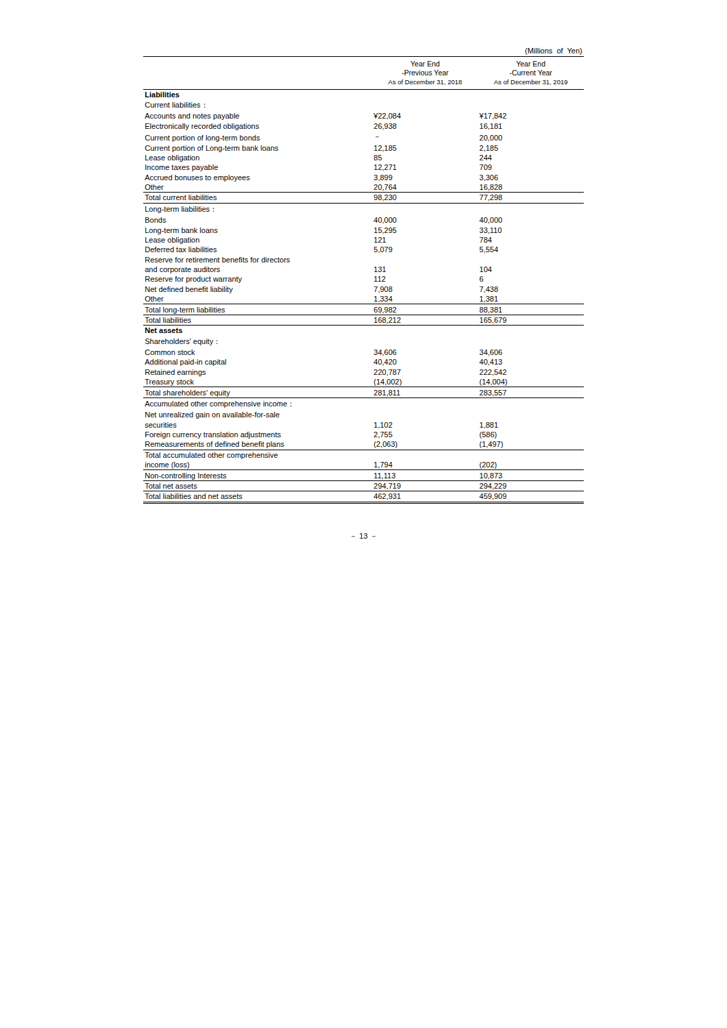(Millions of Yen)
| | Year End -Previous Year As of December 31, 2018 | Year End -Current Year As of December 31, 2019 |
| Liabilities | | |
| Current liabilities： | | |
| Accounts and notes payable | ¥22,084 | ¥17,842 |
| Electronically recorded obligations | 26,938 | 16,181 |
| Current portion of long-term bonds | － | 20,000 |
| Current portion of Long-term bank loans | 12,185 | 2,185 |
| Lease obligation | 85 | 244 |
| Income taxes payable | 12,271 | 709 |
| Accrued bonuses to employees | 3,899 | 3,306 |
| Other | 20,764 | 16,828 |
| Total current liabilities | 98,230 | 77,298 |
| Long-term liabilities： | | |
| Bonds | 40,000 | 40,000 |
| Long-term bank loans | 15,295 | 33,110 |
| Lease obligation | 121 | 784 |
| Deferred tax liabilities | 5,079 | 5,554 |
| Reserve for retirement benefits for directors | | |
| and corporate auditors | 131 | 104 |
| Reserve for product warranty | 112 | 6 |
| Net defined benefit liability | 7,908 | 7,438 |
| Other | 1,334 | 1,381 |
| Total long-term liabilities | 69,982 | 88,381 |
| Total liabilities | 168,212 | 165,679 |
| Net assets | | |
| Shareholders' equity： | | |
| Common stock | 34,606 | 34,606 |
| Additional paid-in capital | 40,420 | 40,413 |
| Retained earnings | 220,787 | 222,542 |
| Treasury stock | (14,002) | (14,004) |
| Total shareholders' equity | 281,811 | 283,557 |
| Accumulated other comprehensive income： | | |
| Net unrealized gain on available-for-sale | | |
| securities | 1,102 | 1,881 |
| Foreign currency translation adjustments | 2,755 | (586) |
| Remeasurements of defined benefit plans | (2,063) | (1,497) |
| Total accumulated other comprehensive | | |
| income (loss) | 1,794 | (202) |
| Non-controlling Interests | 11,113 | 10,873 |
| Total net assets | 294,719 | 294,229 |
| Total liabilities and net assets | 462,931 | 459,909 |
－ 13 －